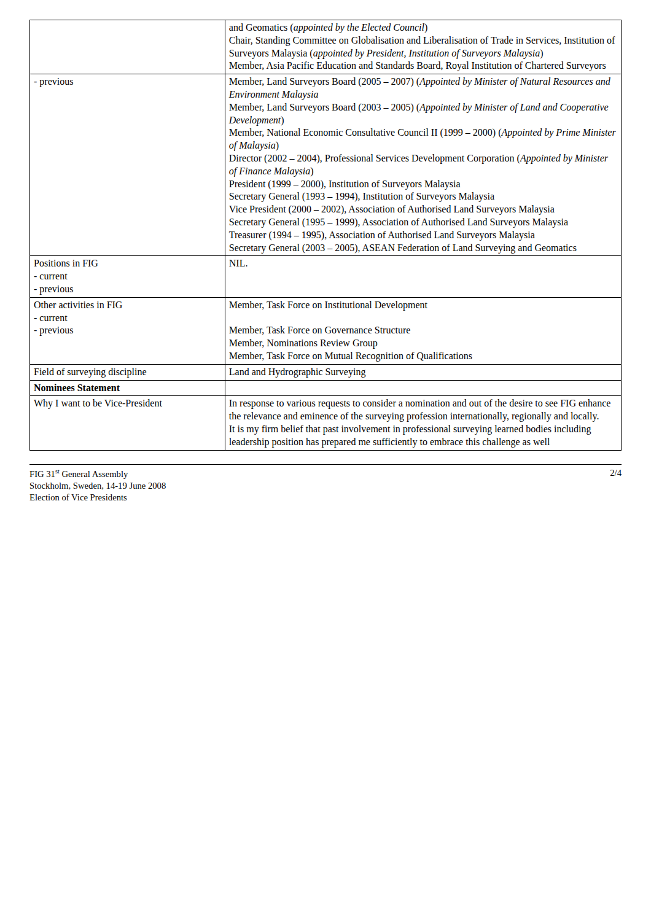| | and Geomatics ( appointed by the Elected Council ) Chair, Standing Committee on Globalisation and Liberalisation of Trade in Services, Institution of Surveyors Malaysia ( appointed by President, Institution of Surveyors Malaysia ) Member, Asia Pacific Education and Standards Board, Royal Institution of Chartered Surveyors |
| - previous | Member, Land Surveyors Board (2005 – 2007) ( Appointed by Minister of Natural Resources and Environment Malaysia Member, Land Surveyors Board (2003 – 2005) ( Appointed by Minister of Land and Cooperative Development ) Member, National Economic Consultative Council II (1999 – 2000) ( Appointed by Prime Minister of Malaysia ) Director (2002 – 2004), Professional Services Development Corporation ( Appointed by Minister of Finance Malaysia ) President (1999 – 2000), Institution of Surveyors Malaysia Secretary General (1993 – 1994), Institution of Surveyors Malaysia Vice President (2000 – 2002), Association of Authorised Land Surveyors Malaysia Secretary General (1995 – 1999), Association of Authorised Land Surveyors Malaysia Treasurer (1994 – 1995), Association of Authorised Land Surveyors Malaysia Secretary General (2003 – 2005), ASEAN Federation of Land Surveying and Geomatics |
| Positions in FIG - current - previous | NIL. |
| Other activities in FIG - current - previous | Member, Task Force on Institutional Development Member, Task Force on Governance Structure Member, Nominations Review Group Member, Task Force on Mutual Recognition of Qualifications |
| Field of surveying discipline | Land and Hydrographic Surveying |
| Nominees Statement | |
| Why I want to be Vice-President | In response to various requests to consider a nomination and out of the desire to see FIG enhance the relevance and eminence of the surveying profession internationally, regionally and locally. It is my firm belief that past involvement in professional surveying learned bodies including leadership position has prepared me sufficiently to embrace this challenge as well |
2/4
FIG 31st General Assembly
Stockholm, Sweden, 14-19 June 2008
Election of Vice Presidents